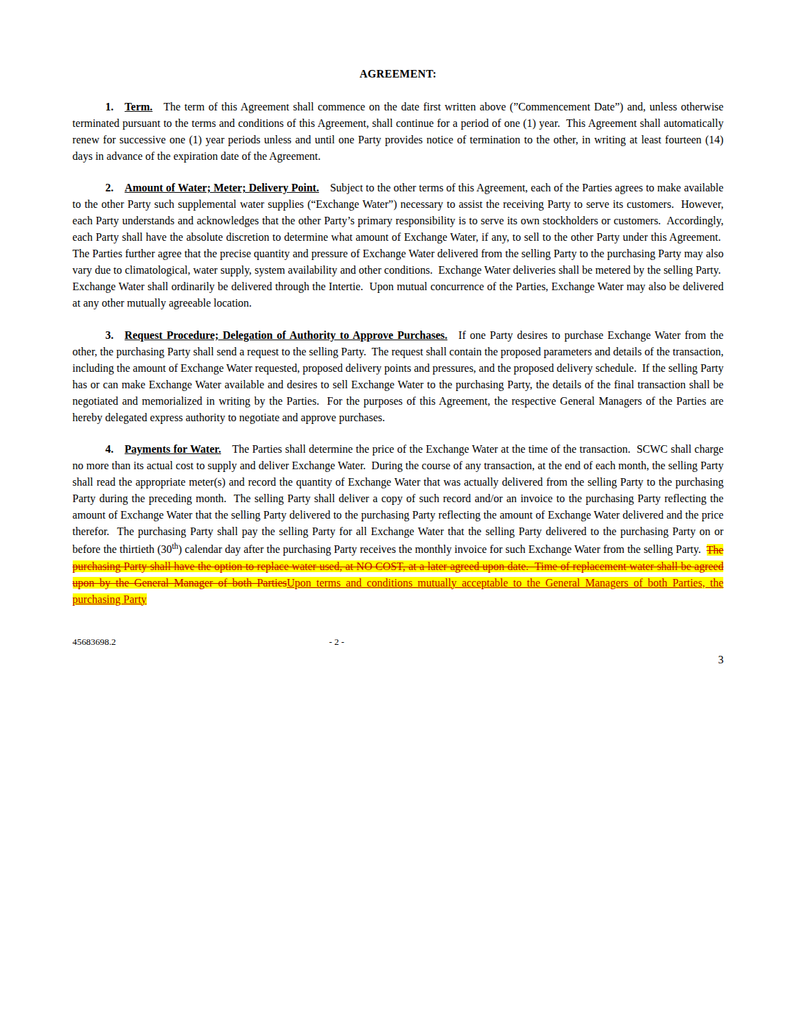AGREEMENT:
1. Term. The term of this Agreement shall commence on the date first written above (”Commencement Date”) and, unless otherwise terminated pursuant to the terms and conditions of this Agreement, shall continue for a period of one (1) year. This Agreement shall automatically renew for successive one (1) year periods unless and until one Party provides notice of termination to the other, in writing at least fourteen (14) days in advance of the expiration date of the Agreement.
2. Amount of Water; Meter; Delivery Point. Subject to the other terms of this Agreement, each of the Parties agrees to make available to the other Party such supplemental water supplies (“Exchange Water”) necessary to assist the receiving Party to serve its customers. However, each Party understands and acknowledges that the other Party’s primary responsibility is to serve its own stockholders or customers. Accordingly, each Party shall have the absolute discretion to determine what amount of Exchange Water, if any, to sell to the other Party under this Agreement. The Parties further agree that the precise quantity and pressure of Exchange Water delivered from the selling Party to the purchasing Party may also vary due to climatological, water supply, system availability and other conditions. Exchange Water deliveries shall be metered by the selling Party. Exchange Water shall ordinarily be delivered through the Intertie. Upon mutual concurrence of the Parties, Exchange Water may also be delivered at any other mutually agreeable location.
3. Request Procedure; Delegation of Authority to Approve Purchases. If one Party desires to purchase Exchange Water from the other, the purchasing Party shall send a request to the selling Party. The request shall contain the proposed parameters and details of the transaction, including the amount of Exchange Water requested, proposed delivery points and pressures, and the proposed delivery schedule. If the selling Party has or can make Exchange Water available and desires to sell Exchange Water to the purchasing Party, the details of the final transaction shall be negotiated and memorialized in writing by the Parties. For the purposes of this Agreement, the respective General Managers of the Parties are hereby delegated express authority to negotiate and approve purchases.
4. Payments for Water. The Parties shall determine the price of the Exchange Water at the time of the transaction. SCWC shall charge no more than its actual cost to supply and deliver Exchange Water. During the course of any transaction, at the end of each month, the selling Party shall read the appropriate meter(s) and record the quantity of Exchange Water that was actually delivered from the selling Party to the purchasing Party during the preceding month. The selling Party shall deliver a copy of such record and/or an invoice to the purchasing Party reflecting the amount of Exchange Water that the selling Party delivered to the purchasing Party reflecting the amount of Exchange Water delivered and the price therefor. The purchasing Party shall pay the selling Party for all Exchange Water that the selling Party delivered to the purchasing Party on or before the thirtieth (30th) calendar day after the purchasing Party receives the monthly invoice for such Exchange Water from the selling Party. The purchasing Party shall have the option to replace water used, at NO COST, at a later agreed upon date. Time of replacement water shall be agreed upon by the General Manager of both Parties Upon terms and conditions mutually acceptable to the General Managers of both Parties, the purchasing Party
45683698.2 - 2 -
3